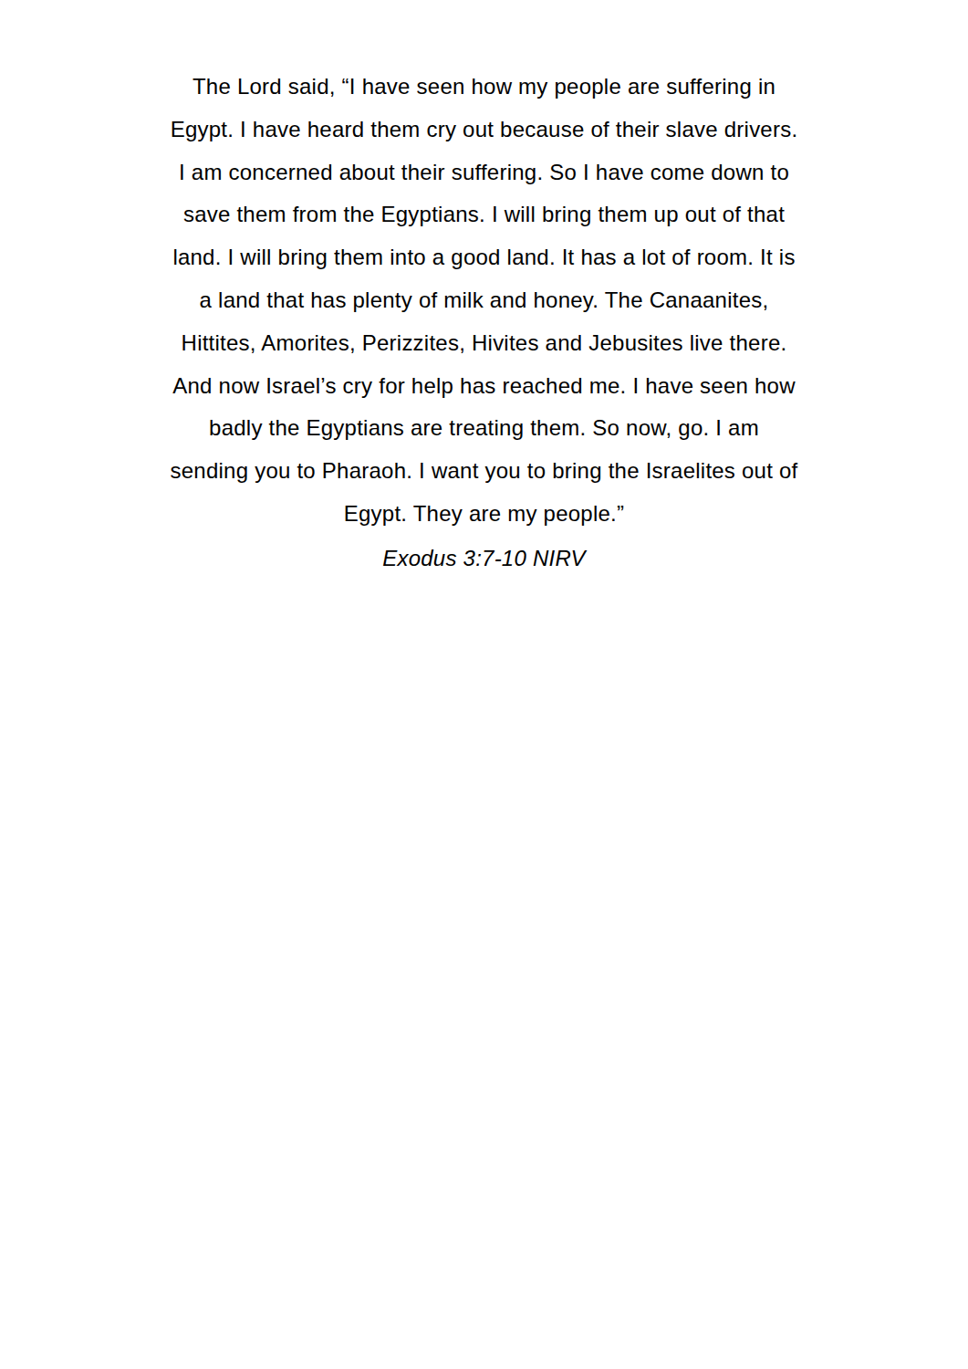The Lord said, “I have seen how my people are suffering in Egypt. I have heard them cry out because of their slave drivers. I am concerned about their suffering. So I have come down to save them from the Egyptians. I will bring them up out of that land. I will bring them into a good land. It has a lot of room. It is a land that has plenty of milk and honey. The Canaanites, Hittites, Amorites, Perizzites, Hivites and Jebusites live there. And now Israel’s cry for help has reached me. I have seen how badly the Egyptians are treating them. So now, go. I am sending you to Pharaoh. I want you to bring the Israelites out of Egypt. They are my people.”
Exodus 3:7-10 NIRV